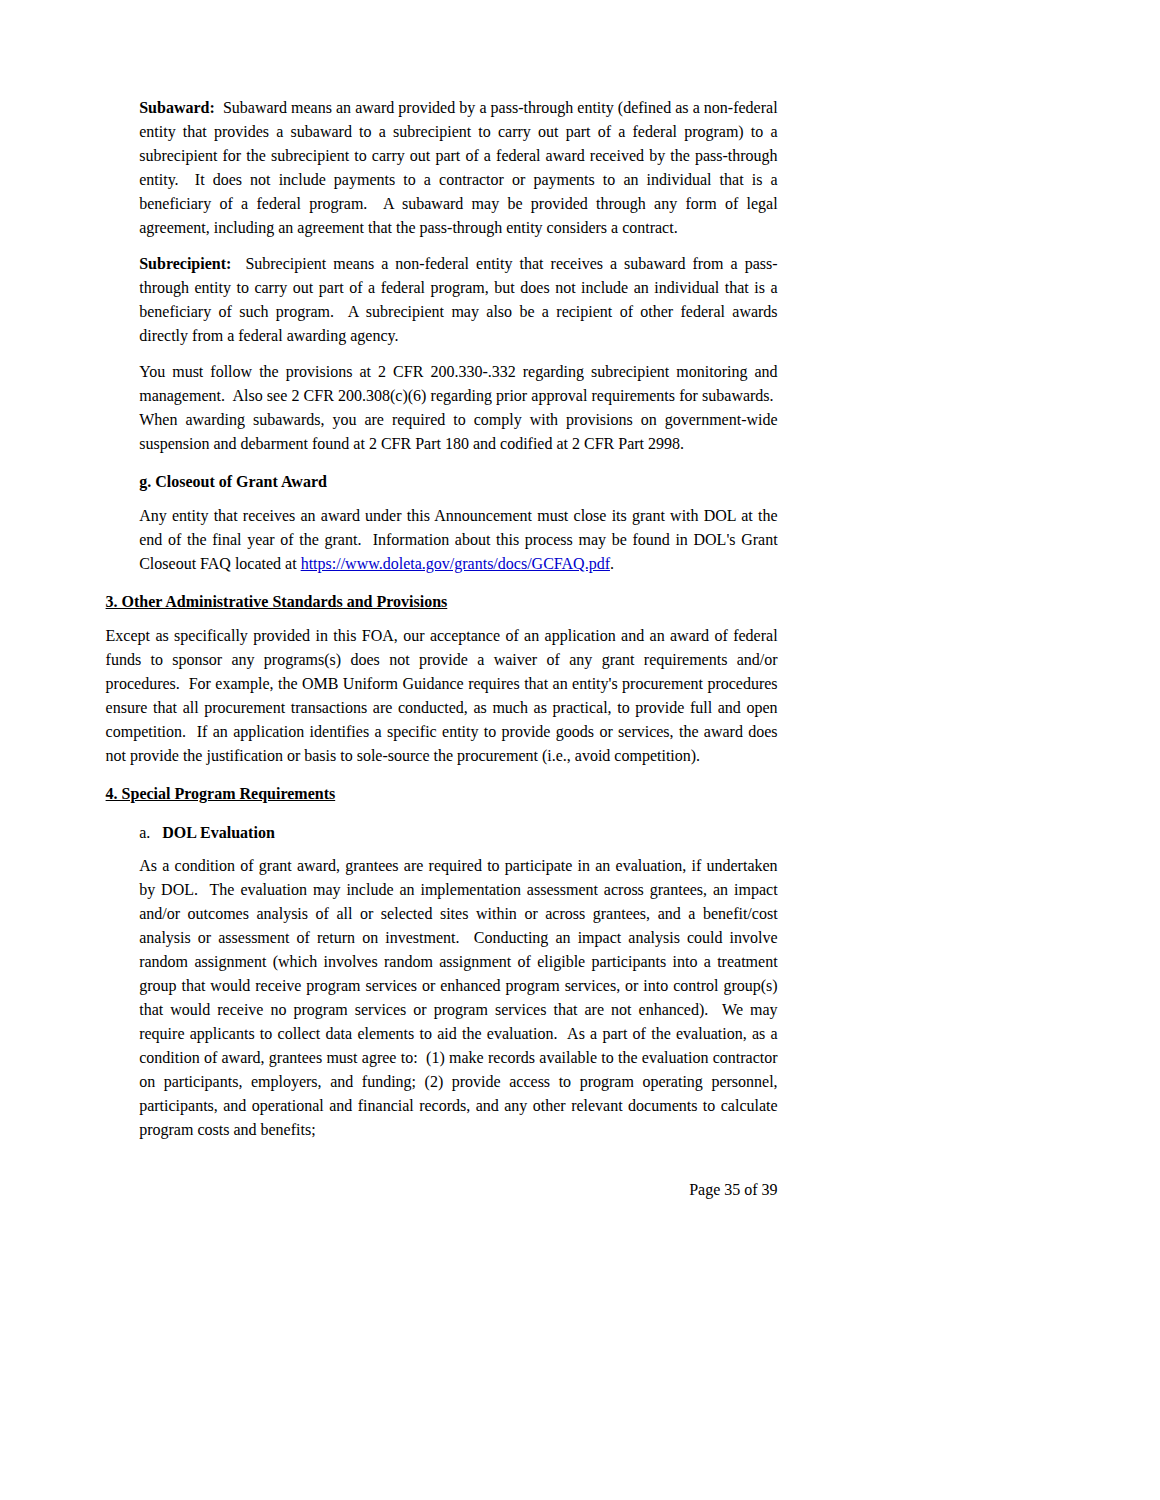Subaward: Subaward means an award provided by a pass-through entity (defined as a non-federal entity that provides a subaward to a subrecipient to carry out part of a federal program) to a subrecipient for the subrecipient to carry out part of a federal award received by the pass-through entity. It does not include payments to a contractor or payments to an individual that is a beneficiary of a federal program. A subaward may be provided through any form of legal agreement, including an agreement that the pass-through entity considers a contract.
Subrecipient: Subrecipient means a non-federal entity that receives a subaward from a pass-through entity to carry out part of a federal program, but does not include an individual that is a beneficiary of such program. A subrecipient may also be a recipient of other federal awards directly from a federal awarding agency.
You must follow the provisions at 2 CFR 200.330-.332 regarding subrecipient monitoring and management. Also see 2 CFR 200.308(c)(6) regarding prior approval requirements for subawards. When awarding subawards, you are required to comply with provisions on government-wide suspension and debarment found at 2 CFR Part 180 and codified at 2 CFR Part 2998.
g. Closeout of Grant Award
Any entity that receives an award under this Announcement must close its grant with DOL at the end of the final year of the grant. Information about this process may be found in DOL's Grant Closeout FAQ located at https://www.doleta.gov/grants/docs/GCFAQ.pdf.
3. Other Administrative Standards and Provisions
Except as specifically provided in this FOA, our acceptance of an application and an award of federal funds to sponsor any programs(s) does not provide a waiver of any grant requirements and/or procedures. For example, the OMB Uniform Guidance requires that an entity's procurement procedures ensure that all procurement transactions are conducted, as much as practical, to provide full and open competition. If an application identifies a specific entity to provide goods or services, the award does not provide the justification or basis to sole-source the procurement (i.e., avoid competition).
4. Special Program Requirements
a. DOL Evaluation
As a condition of grant award, grantees are required to participate in an evaluation, if undertaken by DOL. The evaluation may include an implementation assessment across grantees, an impact and/or outcomes analysis of all or selected sites within or across grantees, and a benefit/cost analysis or assessment of return on investment. Conducting an impact analysis could involve random assignment (which involves random assignment of eligible participants into a treatment group that would receive program services or enhanced program services, or into control group(s) that would receive no program services or program services that are not enhanced). We may require applicants to collect data elements to aid the evaluation. As a part of the evaluation, as a condition of award, grantees must agree to: (1) make records available to the evaluation contractor on participants, employers, and funding; (2) provide access to program operating personnel, participants, and operational and financial records, and any other relevant documents to calculate program costs and benefits;
Page 35 of 39